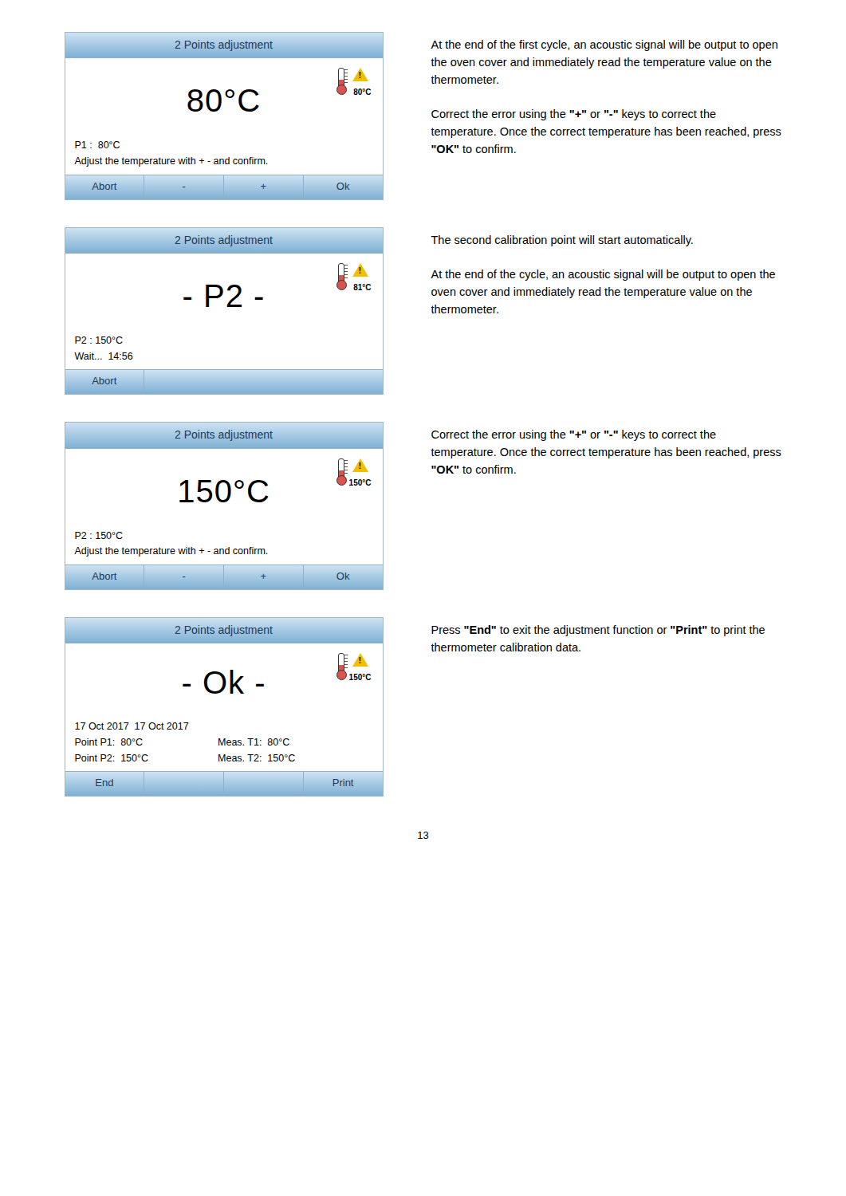2 Points adjustment
80°C
80°C
P1 : 80°C
Adjust the temperature with + - and confirm.
Abort
-
+
Ok
At the end of the first cycle, an acoustic signal will be output to open the oven cover and immediately read the temperature value on the thermometer.
Correct the error using the "+" or "-" keys to correct the temperature. Once the correct temperature has been reached, press "OK" to confirm.
2 Points adjustment
81°C
- P2 -
P2 : 150°C
Wait... 14:56
Abort
The second calibration point will start automatically.
At the end of the cycle, an acoustic signal will be output to open the oven cover and immediately read the temperature value on the thermometer.
2 Points adjustment
150°C
150°C
P2 : 150°C
Adjust the temperature with + - and confirm.
Abort
-
+
Ok
Correct the error using the "+" or "-" keys to correct the temperature. Once the correct temperature has been reached, press "OK" to confirm.
2 Points adjustment
150°C
- Ok -
17 Oct 2017 17 Oct 2017
Point P1: 80°C Meas. T1: 80°C
Point P2: 150°C Meas. T2: 150°C
End
Print
Press "End" to exit the adjustment function or "Print" to print the thermometer calibration data.
13